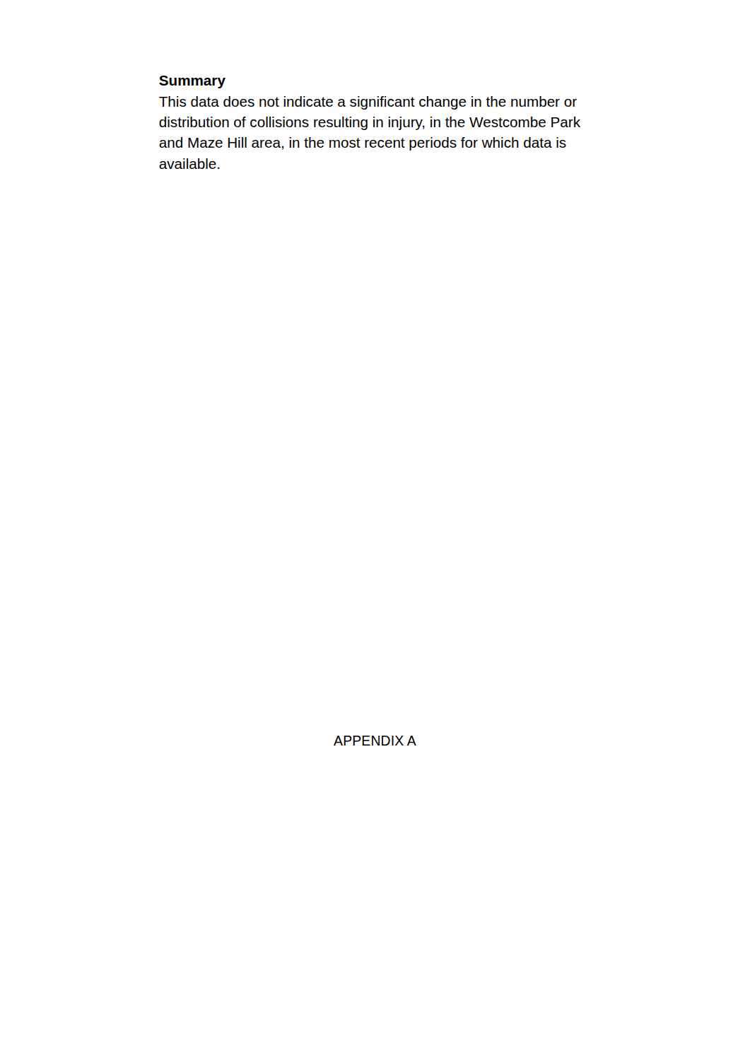Summary
This data does not indicate a significant change in the number or distribution of collisions resulting in injury, in the Westcombe Park and Maze Hill area, in the most recent periods for which data is available.
APPENDIX A